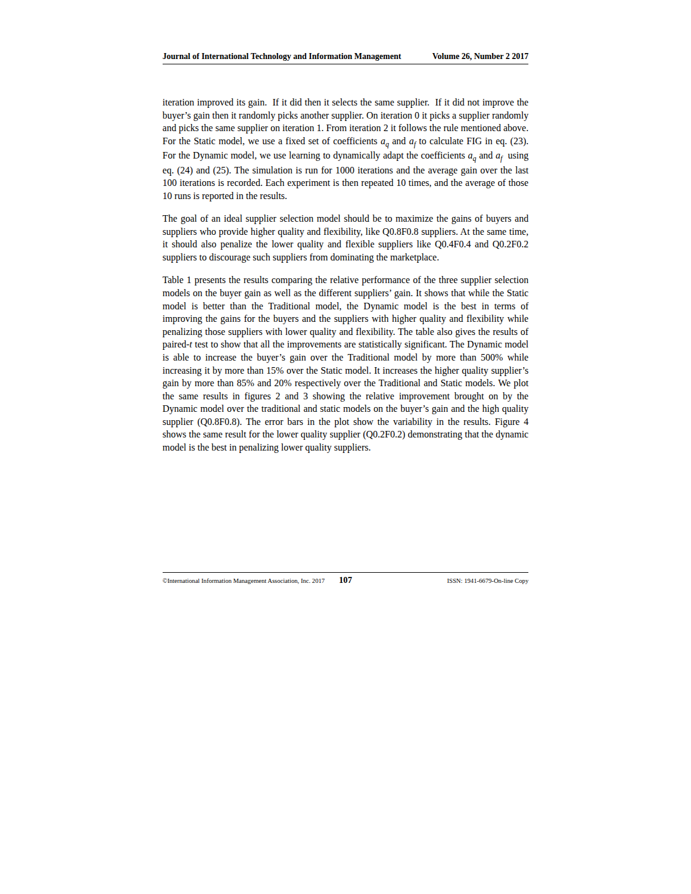Journal of International Technology and Information Management Volume 26, Number 2 2017
iteration improved its gain. If it did then it selects the same supplier. If it did not improve the buyer’s gain then it randomly picks another supplier. On iteration 0 it picks a supplier randomly and picks the same supplier on iteration 1. From iteration 2 it follows the rule mentioned above. For the Static model, we use a fixed set of coefficients aq and af to calculate FIG in eq. (23). For the Dynamic model, we use learning to dynamically adapt the coefficients aq and af using eq. (24) and (25). The simulation is run for 1000 iterations and the average gain over the last 100 iterations is recorded. Each experiment is then repeated 10 times, and the average of those 10 runs is reported in the results.
The goal of an ideal supplier selection model should be to maximize the gains of buyers and suppliers who provide higher quality and flexibility, like Q0.8F0.8 suppliers. At the same time, it should also penalize the lower quality and flexible suppliers like Q0.4F0.4 and Q0.2F0.2 suppliers to discourage such suppliers from dominating the marketplace.
Table 1 presents the results comparing the relative performance of the three supplier selection models on the buyer gain as well as the different suppliers’ gain. It shows that while the Static model is better than the Traditional model, the Dynamic model is the best in terms of improving the gains for the buyers and the suppliers with higher quality and flexibility while penalizing those suppliers with lower quality and flexibility. The table also gives the results of paired-t test to show that all the improvements are statistically significant. The Dynamic model is able to increase the buyer’s gain over the Traditional model by more than 500% while increasing it by more than 15% over the Static model. It increases the higher quality supplier’s gain by more than 85% and 20% respectively over the Traditional and Static models. We plot the same results in figures 2 and 3 showing the relative improvement brought on by the Dynamic model over the traditional and static models on the buyer’s gain and the high quality supplier (Q0.8F0.8). The error bars in the plot show the variability in the results. Figure 4 shows the same result for the lower quality supplier (Q0.2F0.2) demonstrating that the dynamic model is the best in penalizing lower quality suppliers.
©International Information Management Association, Inc. 2017 107 ISSN: 1941-6679-On-line Copy